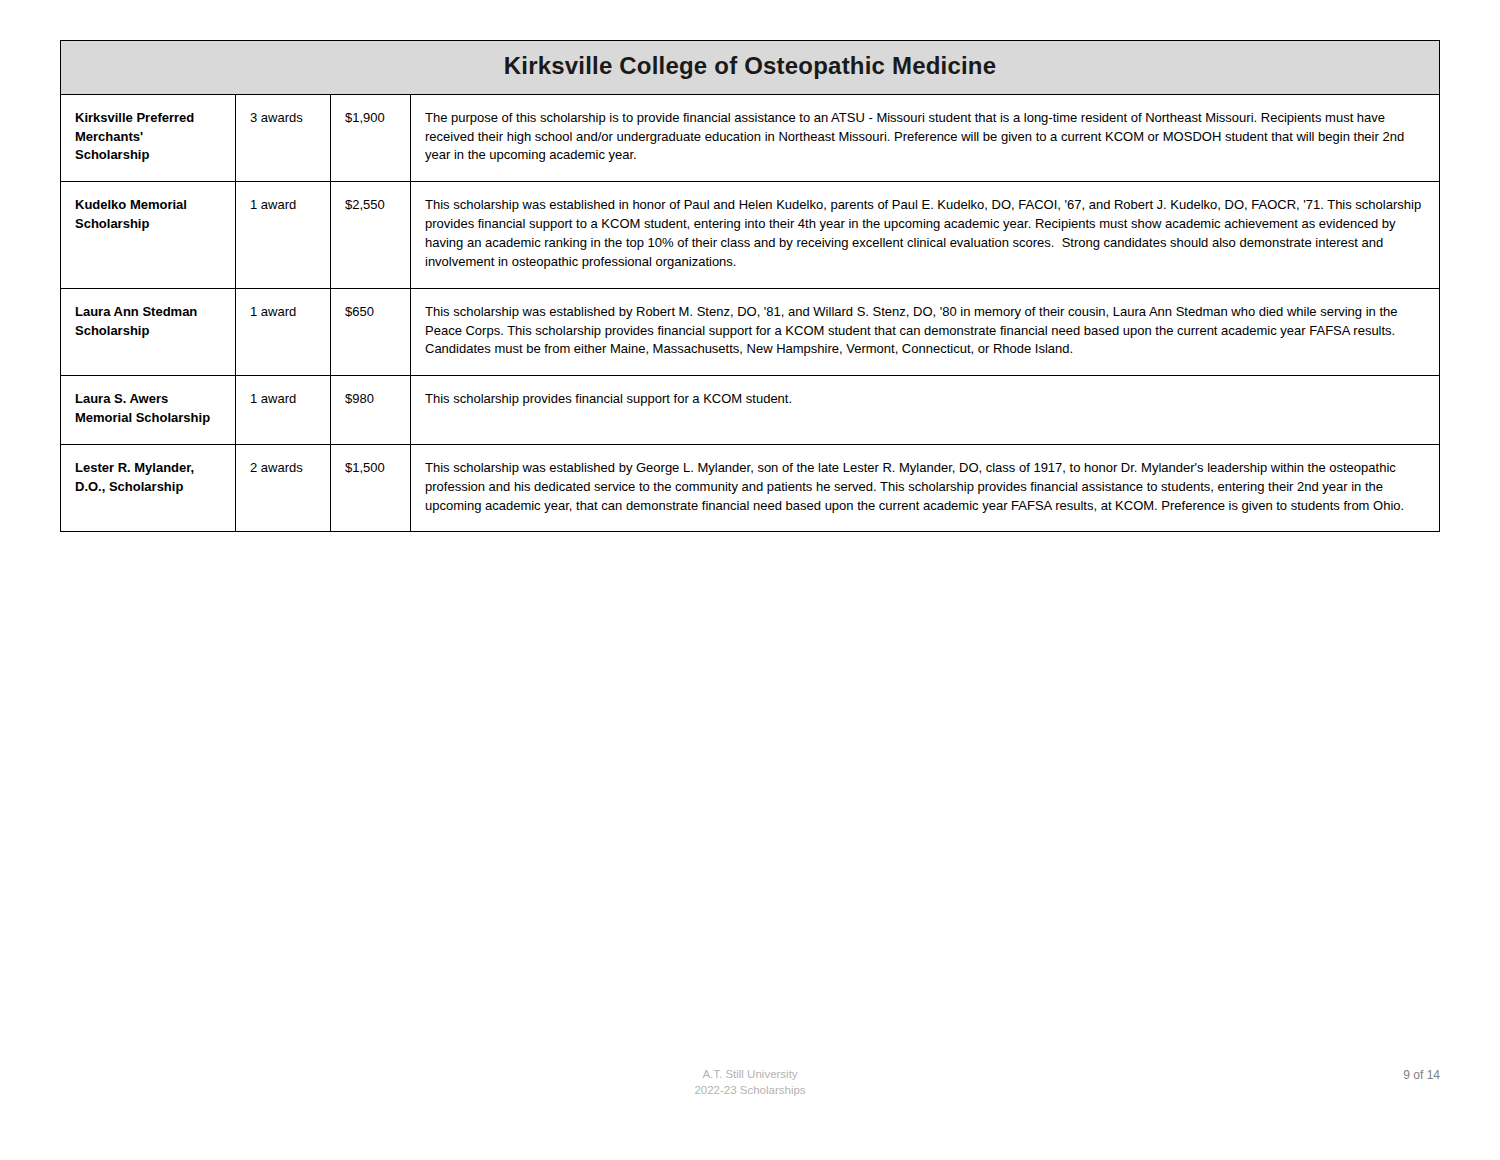Kirksville College of Osteopathic Medicine
| Kirksville Preferred Merchants' Scholarship | 3 awards | $1,900 | The purpose of this scholarship is to provide financial assistance to an ATSU - Missouri student that is a long-time resident of Northeast Missouri. Recipients must have received their high school and/or undergraduate education in Northeast Missouri. Preference will be given to a current KCOM or MOSDOH student that will begin their 2nd year in the upcoming academic year. |
| Kudelko Memorial Scholarship | 1 award | $2,550 | This scholarship was established in honor of Paul and Helen Kudelko, parents of Paul E. Kudelko, DO, FACOI, '67, and Robert J. Kudelko, DO, FAOCR, '71. This scholarship provides financial support to a KCOM student, entering into their 4th year in the upcoming academic year. Recipients must show academic achievement as evidenced by having an academic ranking in the top 10% of their class and by receiving excellent clinical evaluation scores. Strong candidates should also demonstrate interest and involvement in osteopathic professional organizations. |
| Laura Ann Stedman Scholarship | 1 award | $650 | This scholarship was established by Robert M. Stenz, DO, '81, and Willard S. Stenz, DO, '80 in memory of their cousin, Laura Ann Stedman who died while serving in the Peace Corps. This scholarship provides financial support for a KCOM student that can demonstrate financial need based upon the current academic year FAFSA results. Candidates must be from either Maine, Massachusetts, New Hampshire, Vermont, Connecticut, or Rhode Island. |
| Laura S. Awers Memorial Scholarship | 1 award | $980 | This scholarship provides financial support for a KCOM student. |
| Lester R. Mylander, D.O., Scholarship | 2 awards | $1,500 | This scholarship was established by George L. Mylander, son of the late Lester R. Mylander, DO, class of 1917, to honor Dr. Mylander's leadership within the osteopathic profession and his dedicated service to the community and patients he served. This scholarship provides financial assistance to students, entering their 2nd year in the upcoming academic year, that can demonstrate financial need based upon the current academic year FAFSA results, at KCOM. Preference is given to students from Ohio. |
A.T. Still University
2022-23 Scholarships
9 of 14